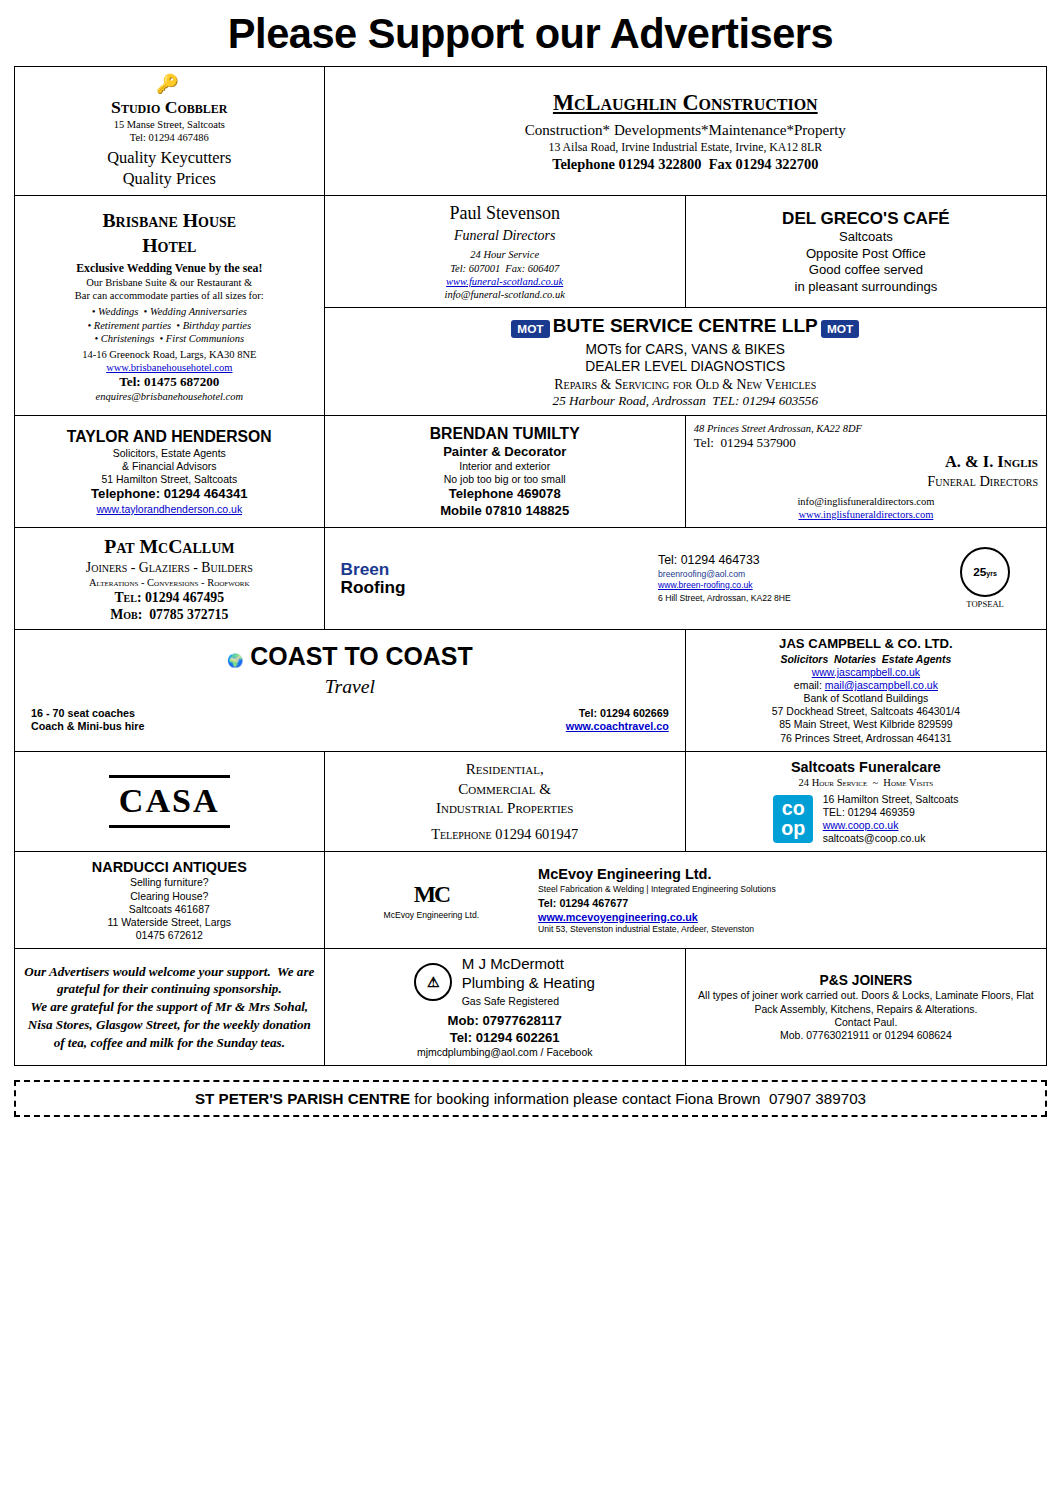Please Support our Advertisers
| Studio Cobbler 15 Manse Street, Saltcoats Tel: 01294 467486 Quality Keycutters Quality Prices | McLaughlin Construction Construction* Developments*Maintenance*Property 13 Ailsa Road, Irvine Industrial Estate, Irvine, KA12 8LR Telephone 01294 322800 Fax 01294 322700 |
| Brisbane House Hotel Exclusive Wedding Venue by the sea! Our Brisbane Suite & our Restaurant & Bar can accommodate parties of all sizes for: • Weddings • Wedding Anniversaries • Retirement parties • Birthday parties • Christenings • First Communions 14-16 Greenock Road, Largs, KA30 8NE www.brisbanehousehotel.com Tel: 01475 687200 enquires@brisbanehousehotel.com | Paul Stevenson Funeral Directors 24 Hour Service Tel: 607001 Fax: 606407 www.funeral-scotland.co.uk info@funeral-scotland.co.uk | DEL GRECO'S CAFÉ Saltcoats Opposite Post Office Good coffee served in pleasant surroundings |
| MOT BUTE SERVICE CENTRE LLP MOT MOTs for CARS, VANS & BIKES DEALER LEVEL DIAGNOSTICS Repairs & Servicing for Old & New Vehicles 25 Harbour Road, Ardrossan TEL: 01294 603556 |
| TAYLOR AND HENDERSON Solicitors, Estate Agents & Financial Advisors 51 Hamilton Street, Saltcoats Telephone: 01294 464341 www.taylorandhenderson.co.uk | BRENDAN TUMILTY Painter & Decorator Interior and exterior No job too big or too small Telephone 469078 Mobile 07810 148825 | 48 Princes Street Ardrossan, KA22 8DF Tel: 01294 537900 A. & I. Inglis Funeral Directors info@inglisfuneraldirectors.com www.inglisfuneraldirectors.com |
| Pat McCallum Joiners - Glaziers - Builders Alterations - Conversions - Roofwork Tel: 01294 467495 Mob: 07785 372715 | / Breen Roofing / Tel: 01294 464733 breenroofing@aol.com www.breen-roofing.co.uk 6 Hill Street, Ardrossan, KA22 8HE / 25 yrs TOPSEAL / |
| COAST TO COAST Travel / 16 - 70 seat coaches Coach & Mini-bus hire / Tel: 01294 602669 www.coachtravel.co / | JAS CAMPBELL & CO. LTD. Solicitors Notaries Estate Agents www.jascampbell.co.uk email: mail@jascampbell.co.uk Bank of Scotland Buildings 57 Dockhead Street, Saltcoats 464301/4 85 Main Street, West Kilbride 829599 76 Princes Street, Ardrossan 464131 |
| CASA | Residential, Commercial & Industrial Properties Telephone 01294 601947 | Saltcoats Funeralcare 24 Hour Service ~ Home Visits co op 16 Hamilton Street, Saltcoats TEL: 01294 469359 www.coop.co.uk saltcoats@coop.co.uk |
| NARDUCCI ANTIQUES Selling furniture? Clearing House? Saltcoats 461687 11 Waterside Street, Largs 01475 672612 | / MC McEvoy Engineering Ltd. / McEvoy Engineering Ltd. Steel Fabrication & Welding / Integrated Engineering Solutions Tel: 01294 467677 www.mcevoyengineering.co.uk Unit 53, Stevenston industrial Estate, Ardeer, Stevenston / |
| Our Advertisers would welcome your support. We are grateful for their continuing sponsorship. We are grateful for the support of Mr & Mrs Sohal, Nisa Stores, Glasgow Street, for the weekly donation of tea, coffee and milk for the Sunday teas. | ⚠ M J McDermott Plumbing & Heating Gas Safe Registered Mob: 07977628117 Tel: 01294 602261 mjmcdplumbing@aol.com / Facebook | P&S JOINERS All types of joiner work carried out. Doors & Locks, Laminate Floors, Flat Pack Assembly, Kitchens, Repairs & Alterations. Contact Paul. Mob. 07763021911 or 01294 608624 |
ST PETER'S PARISH CENTRE for booking information please contact Fiona Brown 07907 389703